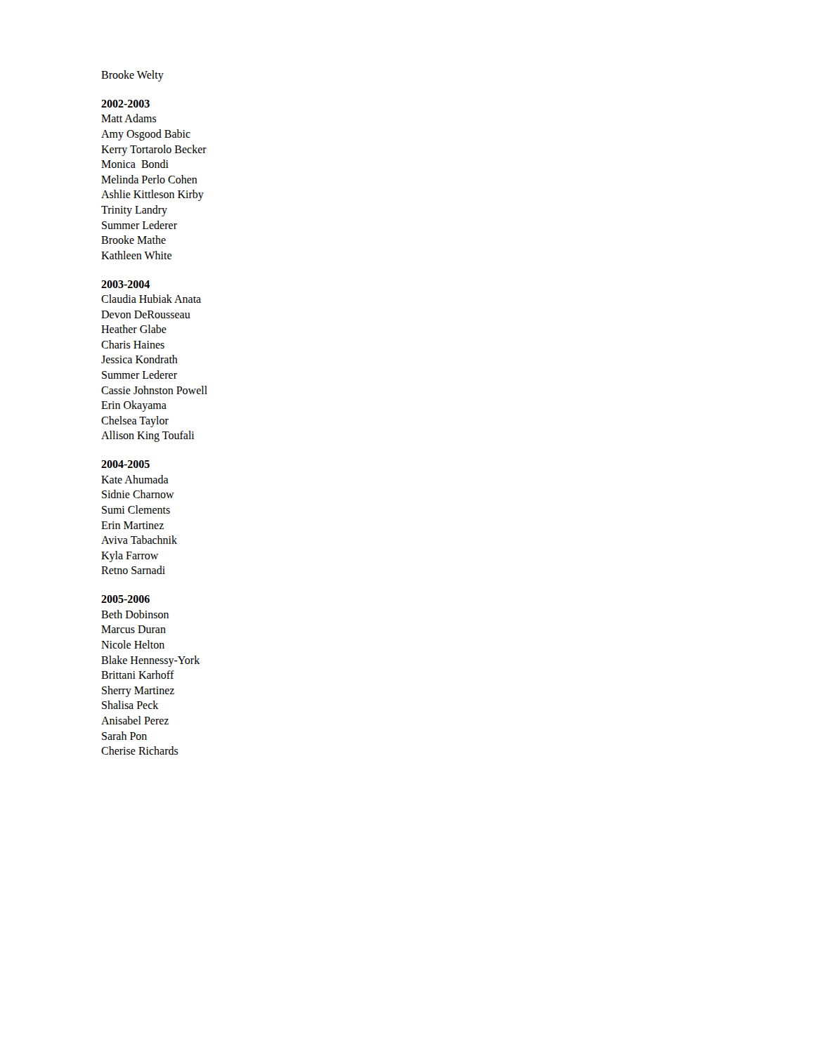Brooke Welty
2002-2003
Matt Adams
Amy Osgood Babic
Kerry Tortarolo Becker
Monica Bondi
Melinda Perlo Cohen
Ashlie Kittleson Kirby
Trinity Landry
Summer Lederer
Brooke Mathe
Kathleen White
2003-2004
Claudia Hubiak Anata
Devon DeRousseau
Heather Glabe
Charis Haines
Jessica Kondrath
Summer Lederer
Cassie Johnston Powell
Erin Okayama
Chelsea Taylor
Allison King Toufali
2004-2005
Kate Ahumada
Sidnie Charnow
Sumi Clements
Erin Martinez
Aviva Tabachnik
Kyla Farrow
Retno Sarnadi
2005-2006
Beth Dobinson
Marcus Duran
Nicole Helton
Blake Hennessy-York
Brittani Karhoff
Sherry Martinez
Shalisa Peck
Anisabel Perez
Sarah Pon
Cherise Richards